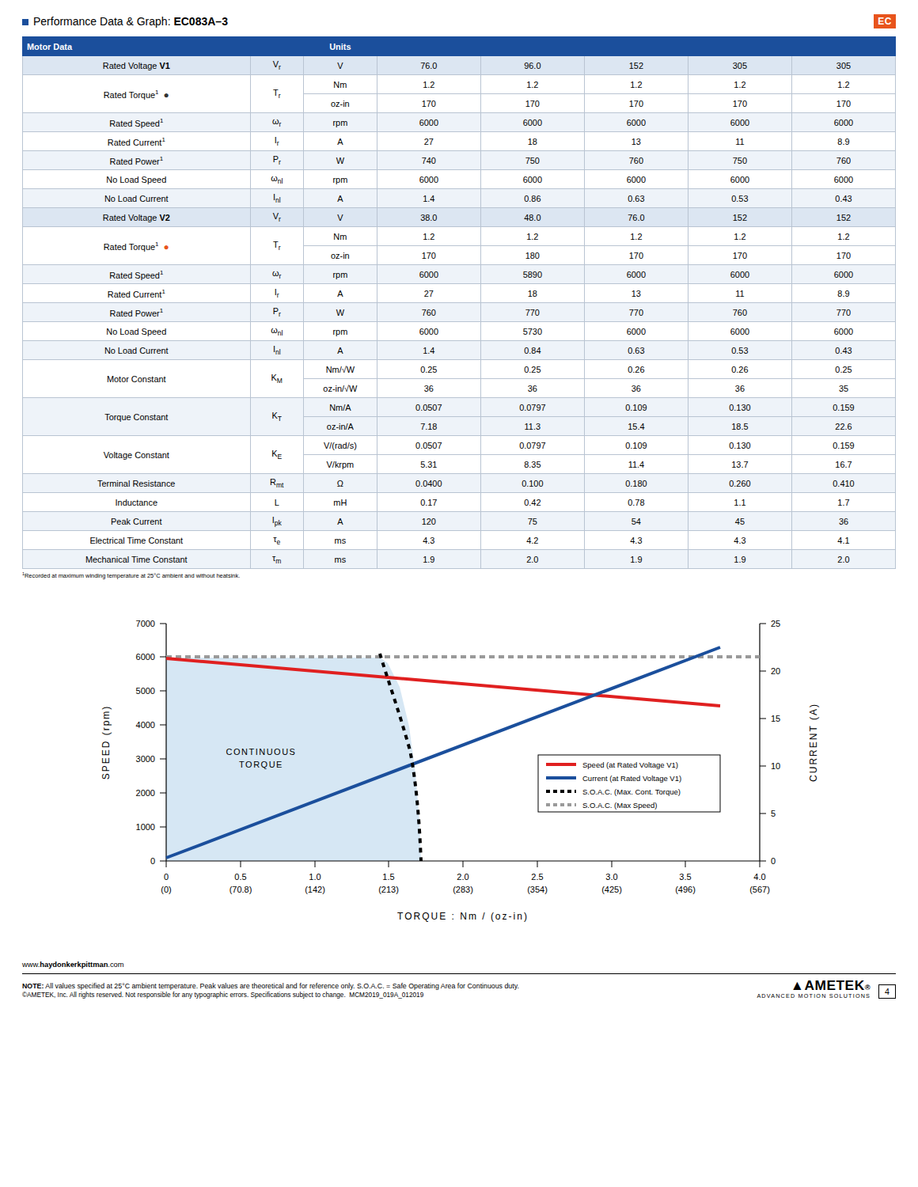Performance Data & Graph: EC083A–3
EC
| Motor Data | | Units | | | | | |
| --- | --- | --- | --- | --- | --- | --- | --- |
| Rated Voltage V1 | V r | V | 76.0 | 96.0 | 152 | 305 | 305 |
| Rated Torque 1 ● | T r | Nm | 1.2 | 1.2 | 1.2 | 1.2 | 1.2 |
| oz-in | 170 | 170 | 170 | 170 | 170 |
| Rated Speed 1 | ω r | rpm | 6000 | 6000 | 6000 | 6000 | 6000 |
| Rated Current 1 | I r | A | 27 | 18 | 13 | 11 | 8.9 |
| Rated Power 1 | P r | W | 740 | 750 | 760 | 750 | 760 |
| No Load Speed | ω nl | rpm | 6000 | 6000 | 6000 | 6000 | 6000 |
| No Load Current | I nl | A | 1.4 | 0.86 | 0.63 | 0.53 | 0.43 |
| Rated Voltage V2 | V r | V | 38.0 | 48.0 | 76.0 | 152 | 152 |
| Rated Torque 1 ● | T r | Nm | 1.2 | 1.2 | 1.2 | 1.2 | 1.2 |
| oz-in | 170 | 180 | 170 | 170 | 170 |
| Rated Speed 1 | ω r | rpm | 6000 | 5890 | 6000 | 6000 | 6000 |
| Rated Current 1 | I r | A | 27 | 18 | 13 | 11 | 8.9 |
| Rated Power 1 | P r | W | 760 | 770 | 770 | 760 | 770 |
| No Load Speed | ω nl | rpm | 6000 | 5730 | 6000 | 6000 | 6000 |
| No Load Current | I nl | A | 1.4 | 0.84 | 0.63 | 0.53 | 0.43 |
| Motor Constant | K M | Nm/√W | 0.25 | 0.25 | 0.26 | 0.26 | 0.25 |
| oz-in/√W | 36 | 36 | 36 | 36 | 35 |
| Torque Constant | K T | Nm/A | 0.0507 | 0.0797 | 0.109 | 0.130 | 0.159 |
| oz-in/A | 7.18 | 11.3 | 15.4 | 18.5 | 22.6 |
| Voltage Constant | K E | V/(rad/s) | 0.0507 | 0.0797 | 0.109 | 0.130 | 0.159 |
| V/krpm | 5.31 | 8.35 | 11.4 | 13.7 | 16.7 |
| Terminal Resistance | R mt | Ω | 0.0400 | 0.100 | 0.180 | 0.260 | 0.410 |
| Inductance | L | mH | 0.17 | 0.42 | 0.78 | 1.1 | 1.7 |
| Peak Current | I pk | A | 120 | 75 | 54 | 45 | 36 |
| Electrical Time Constant | τ e | ms | 4.3 | 4.2 | 4.3 | 4.3 | 4.1 |
| Mechanical Time Constant | τ m | ms | 1.9 | 2.0 | 1.9 | 1.9 | 2.0 |
1 Recorded at maximum winding temperature at 25°C ambient and without heatsink.
0 1000 2000 3000 4000 5000 6000 7000 0 5 10 15 20 25 0(0) 0.5(70.8) 1.0(142) 1.5(213) 2.0(283) 2.5(354) 3.0(425) 3.5(496) 4.0(567) SPEED (rpm) CURRENT (A) TORQUE : Nm / (oz-in) CONTINUOUS TORQUE Speed (at Rated Voltage V1) Current (at Rated Voltage V1) S.O.A.C. (Max. Cont. Torque) S.O.A.C. (Max Speed)
www.haydonkerkpittman.com
NOTE: All values specified at 25°C ambient temperature. Peak values are theoretical and for reference only. S.O.A.C. = Safe Operating Area for Continuous duty.
©AMETEK, Inc. All rights reserved. Not responsible for any typographic errors. Specifications subject to change. MCM2019_019A_012019
▲AMETEK®
ADVANCED MOTION SOLUTIONS
4